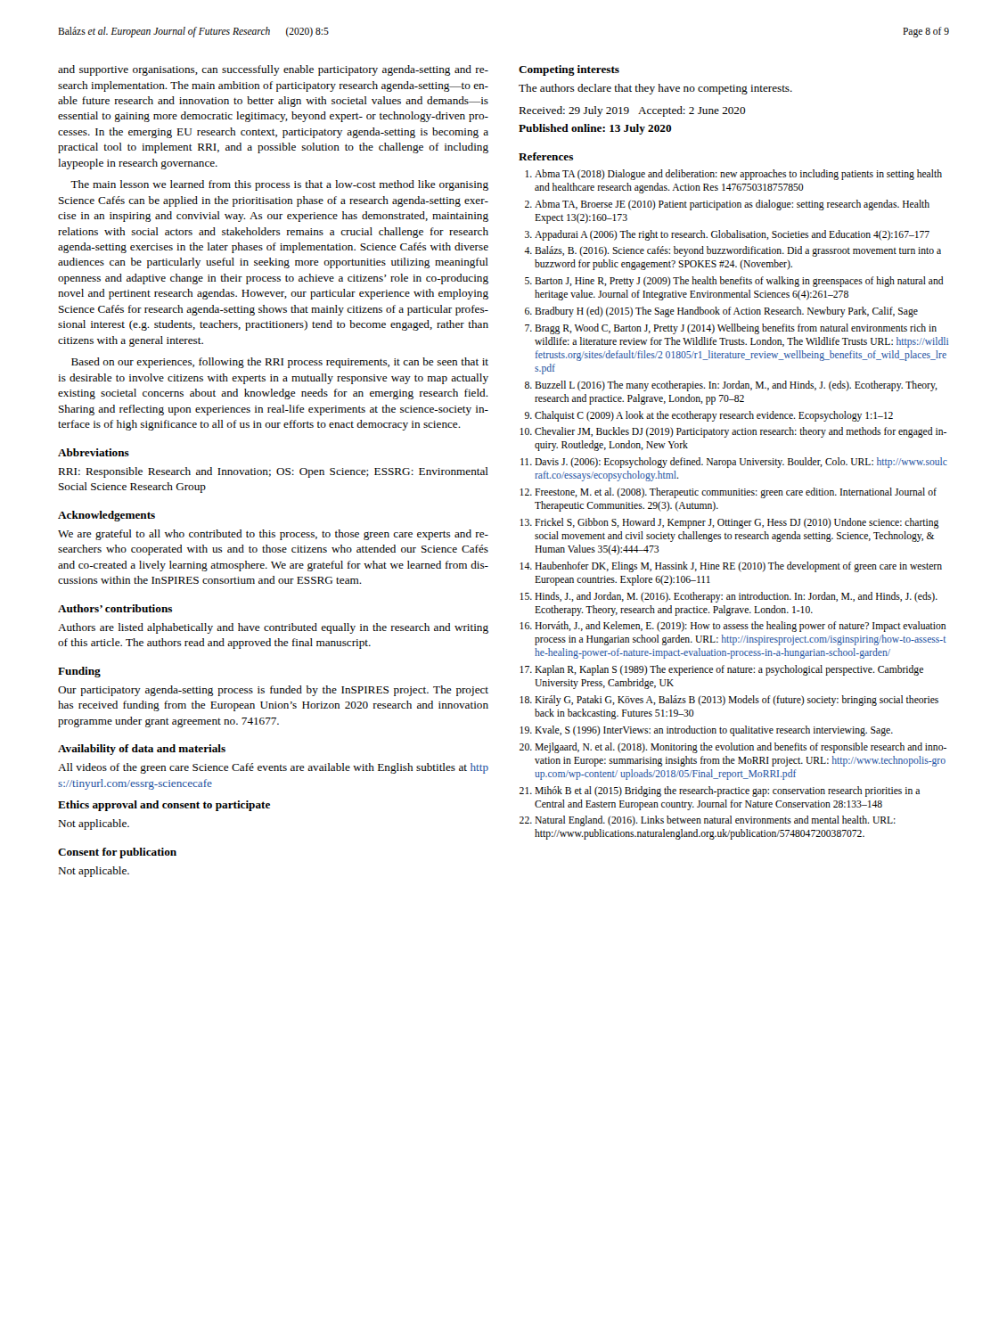Balázs et al. European Journal of Futures Research (2020) 8:5
Page 8 of 9
and supportive organisations, can successfully enable participatory agenda-setting and research implementation. The main ambition of participatory research agenda-setting—to enable future research and innovation to better align with societal values and demands—is essential to gaining more democratic legitimacy, beyond expert- or technology-driven processes. In the emerging EU research context, participatory agenda-setting is becoming a practical tool to implement RRI, and a possible solution to the challenge of including laypeople in research governance.
The main lesson we learned from this process is that a low-cost method like organising Science Cafés can be applied in the prioritisation phase of a research agenda-setting exercise in an inspiring and convivial way. As our experience has demonstrated, maintaining relations with social actors and stakeholders remains a crucial challenge for research agenda-setting exercises in the later phases of implementation. Science Cafés with diverse audiences can be particularly useful in seeking more opportunities utilizing meaningful openness and adaptive change in their process to achieve a citizens’ role in co-producing novel and pertinent research agendas. However, our particular experience with employing Science Cafés for research agenda-setting shows that mainly citizens of a particular professional interest (e.g. students, teachers, practitioners) tend to become engaged, rather than citizens with a general interest.
Based on our experiences, following the RRI process requirements, it can be seen that it is desirable to involve citizens with experts in a mutually responsive way to map actually existing societal concerns about and knowledge needs for an emerging research field. Sharing and reflecting upon experiences in real-life experiments at the science-society interface is of high significance to all of us in our efforts to enact democracy in science.
Abbreviations
RRI: Responsible Research and Innovation; OS: Open Science; ESSRG: Environmental Social Science Research Group
Acknowledgements
We are grateful to all who contributed to this process, to those green care experts and researchers who cooperated with us and to those citizens who attended our Science Cafés and co-created a lively learning atmosphere. We are grateful for what we learned from discussions within the InSPIRES consortium and our ESSRG team.
Authors’ contributions
Authors are listed alphabetically and have contributed equally in the research and writing of this article. The authors read and approved the final manuscript.
Funding
Our participatory agenda-setting process is funded by the InSPIRES project. The project has received funding from the European Union’s Horizon 2020 research and innovation programme under grant agreement no. 741677.
Availability of data and materials
All videos of the green care Science Café events are available with English subtitles at https://tinyurl.com/essrg-sciencecafe
Ethics approval and consent to participate
Not applicable.
Consent for publication
Not applicable.
Competing interests
The authors declare that they have no competing interests.
Received: 29 July 2019 Accepted: 2 June 2020
Published online: 13 July 2020
References
Abma TA (2018) Dialogue and deliberation: new approaches to including patients in setting health and healthcare research agendas. Action Res 1476750318757850
Abma TA, Broerse JE (2010) Patient participation as dialogue: setting research agendas. Health Expect 13(2):160–173
Appadurai A (2006) The right to research. Globalisation, Societies and Education 4(2):167–177
Balázs, B. (2016). Science cafés: beyond buzzwordification. Did a grassroot movement turn into a buzzword for public engagement? SPOKES #24. (November).
Barton J, Hine R, Pretty J (2009) The health benefits of walking in greenspaces of high natural and heritage value. Journal of Integrative Environmental Sciences 6(4):261–278
Bradbury H (ed) (2015) The Sage Handbook of Action Research. Newbury Park, Calif, Sage
Bragg R, Wood C, Barton J, Pretty J (2014) Wellbeing benefits from natural environments rich in wildlife: a literature review for The Wildlife Trusts. London, The Wildlife Trusts URL: https://wildlifetrusts.org/sites/default/files/2 01805/r1_literature_review_wellbeing_benefits_of_wild_places_lres.pdf
Buzzell L (2016) The many ecotherapies. In: Jordan, M., and Hinds, J. (eds). Ecotherapy. Theory, research and practice. Palgrave, London, pp 70–82
Chalquist C (2009) A look at the ecotherapy research evidence. Ecopsychology 1:1–12
Chevalier JM, Buckles DJ (2019) Participatory action research: theory and methods for engaged inquiry. Routledge, London, New York
Davis J. (2006): Ecopsychology defined. Naropa University. Boulder, Colo. URL: http://www.soulcraft.co/essays/ecopsychology.html.
Freestone, M. et al. (2008). Therapeutic communities: green care edition. International Journal of Therapeutic Communities. 29(3). (Autumn).
Frickel S, Gibbon S, Howard J, Kempner J, Ottinger G, Hess DJ (2010) Undone science: charting social movement and civil society challenges to research agenda setting. Science, Technology, & Human Values 35(4):444–473
Haubenhofer DK, Elings M, Hassink J, Hine RE (2010) The development of green care in western European countries. Explore 6(2):106–111
Hinds, J., and Jordan, M. (2016). Ecotherapy: an introduction. In: Jordan, M., and Hinds, J. (eds). Ecotherapy. Theory, research and practice. Palgrave. London. 1-10.
Horváth, J., and Kelemen, E. (2019): How to assess the healing power of nature? Impact evaluation process in a Hungarian school garden. URL: http://inspiresproject.com/isginspiring/how-to-assess-the-healing-power-of-nature-impact-evaluation-process-in-a-hungarian-school-garden/
Kaplan R, Kaplan S (1989) The experience of nature: a psychological perspective. Cambridge University Press, Cambridge, UK
Király G, Pataki G, Köves A, Balázs B (2013) Models of (future) society: bringing social theories back in backcasting. Futures 51:19–30
Kvale, S (1996) InterViews: an introduction to qualitative research interviewing. Sage.
Mejlgaard, N. et al. (2018). Monitoring the evolution and benefits of responsible research and innovation in Europe: summarising insights from the MoRRI project. URL: http://www.technopolis-group.com/wp-content/ uploads/2018/05/Final_report_MoRRI.pdf
Mihók B et al (2015) Bridging the research-practice gap: conservation research priorities in a Central and Eastern European country. Journal for Nature Conservation 28:133–148
Natural England. (2016). Links between natural environments and mental health. URL: http://www.publications.naturalengland.org.uk/publication/5748047200387072.